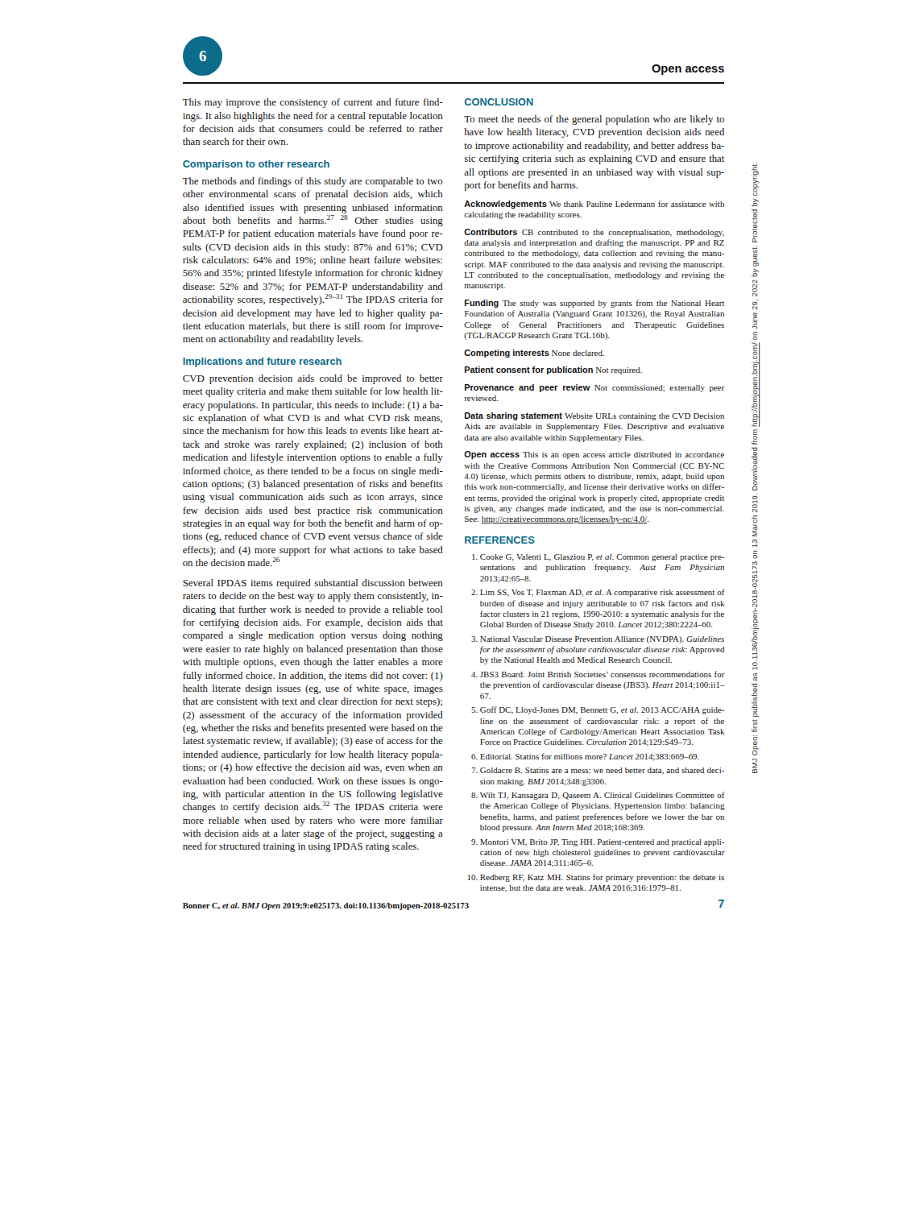BMJ Open: first published as 10.1136/bmjopen-2018-025173 on 13 March 2019. Downloaded from http://bmjopen.bmj.com/ on June 29, 2022 by guest. Protected by copyright.
6
Open access
This may improve the consistency of current and future findings. It also highlights the need for a central reputable location for decision aids that consumers could be referred to rather than search for their own.
Comparison to other research
The methods and findings of this study are comparable to two other environmental scans of prenatal decision aids, which also identified issues with presenting unbiased information about both benefits and harms.27 28 Other studies using PEMAT-P for patient education materials have found poor results (CVD decision aids in this study: 87% and 61%; CVD risk calculators: 64% and 19%; online heart failure websites: 56% and 35%; printed lifestyle information for chronic kidney disease: 52% and 37%; for PEMAT-P understandability and actionability scores, respectively).29–31 The IPDAS criteria for decision aid development may have led to higher quality patient education materials, but there is still room for improvement on actionability and readability levels.
Implications and future research
CVD prevention decision aids could be improved to better meet quality criteria and make them suitable for low health literacy populations. In particular, this needs to include: (1) a basic explanation of what CVD is and what CVD risk means, since the mechanism for how this leads to events like heart attack and stroke was rarely explained; (2) inclusion of both medication and lifestyle intervention options to enable a fully informed choice, as there tended to be a focus on single medication options; (3) balanced presentation of risks and benefits using visual communication aids such as icon arrays, since few decision aids used best practice risk communication strategies in an equal way for both the benefit and harm of options (eg, reduced chance of CVD event versus chance of side effects); and (4) more support for what actions to take based on the decision made.26
Several IPDAS items required substantial discussion between raters to decide on the best way to apply them consistently, indicating that further work is needed to provide a reliable tool for certifying decision aids. For example, decision aids that compared a single medication option versus doing nothing were easier to rate highly on balanced presentation than those with multiple options, even though the latter enables a more fully informed choice. In addition, the items did not cover: (1) health literate design issues (eg, use of white space, images that are consistent with text and clear direction for next steps); (2) assessment of the accuracy of the information provided (eg, whether the risks and benefits presented were based on the latest systematic review, if available); (3) ease of access for the intended audience, particularly for low health literacy populations; or (4) how effective the decision aid was, even when an evaluation had been conducted. Work on these issues is ongoing, with particular attention in the US following legislative changes to certify decision aids.32 The IPDAS criteria were more reliable when used by raters who were more familiar with decision aids at a later stage of the project, suggesting a need for structured training in using IPDAS rating scales.
Conclusion
To meet the needs of the general population who are likely to have low health literacy, CVD prevention decision aids need to improve actionability and readability, and better address basic certifying criteria such as explaining CVD and ensure that all options are presented in an unbiased way with visual support for benefits and harms.
Acknowledgements We thank Pauline Ledermann for assistance with calculating the readability scores.
Contributors CB contributed to the conceptualisation, methodology, data analysis and interpretation and drafting the manuscript. PP and RZ contributed to the methodology, data collection and revising the manuscript. MAF contributed to the data analysis and revising the manuscript. LT contributed to the conceptualisation, methodology and revising the manuscript.
Funding The study was supported by grants from the National Heart Foundation of Australia (Vanguard Grant 101326), the Royal Australian College of General Practitioners and Therapeutic Guidelines (TGL/RACGP Research Grant TGL16b).
Competing interests None declared.
Patient consent for publication Not required.
Provenance and peer review Not commissioned; externally peer reviewed.
Data sharing statement Website URLs containing the CVD Decision Aids are available in Supplementary Files. Descriptive and evaluative data are also available within Supplementary Files.
Open access This is an open access article distributed in accordance with the Creative Commons Attribution Non Commercial (CC BY-NC 4.0) license, which permits others to distribute, remix, adapt, build upon this work non-commercially, and license their derivative works on different terms, provided the original work is properly cited, appropriate credit is given, any changes made indicated, and the use is non-commercial. See: http://creativecommons.org/licenses/by-nc/4.0/.
References
Cooke G, Valenti L, Glasziou P, et al. Common general practice presentations and publication frequency. Aust Fam Physician 2013;42:65–8.
Lim SS, Vos T, Flaxman AD, et al. A comparative risk assessment of burden of disease and injury attributable to 67 risk factors and risk factor clusters in 21 regions, 1990-2010: a systematic analysis for the Global Burden of Disease Study 2010. Lancet 2012;380:2224–60.
National Vascular Disease Prevention Alliance (NVDPA). Guidelines for the assessment of absolute cardiovascular disease risk: Approved by the National Health and Medical Research Council.
JBS3 Board. Joint British Societies’ consensus recommendations for the prevention of cardiovascular disease (JBS3). Heart 2014;100:ii1–67.
Goff DC, Lloyd-Jones DM, Bennett G, et al. 2013 ACC/AHA guideline on the assessment of cardiovascular risk: a report of the American College of Cardiology/American Heart Association Task Force on Practice Guidelines. Circulation 2014;129:S49–73.
Editorial. Statins for millions more? Lancet 2014;383:669–69.
Goldacre B. Statins are a mess: we need better data, and shared decision making. BMJ 2014;348:g3306.
Wilt TJ, Kansagara D, Qaseem A. Clinical Guidelines Committee of the American College of Physicians. Hypertension limbo: balancing benefits, harms, and patient preferences before we lower the bar on blood pressure. Ann Intern Med 2018;168:369.
Montori VM, Brito JP, Ting HH. Patient-centered and practical application of new high cholesterol guidelines to prevent cardiovascular disease. JAMA 2014;311:465–6.
Redberg RF, Katz MH. Statins for primary prevention: the debate is intense, but the data are weak. JAMA 2016;316:1979–81.
Bonner C, et al. BMJ Open 2019;9:e025173. doi:10.1136/bmjopen-2018-025173
7